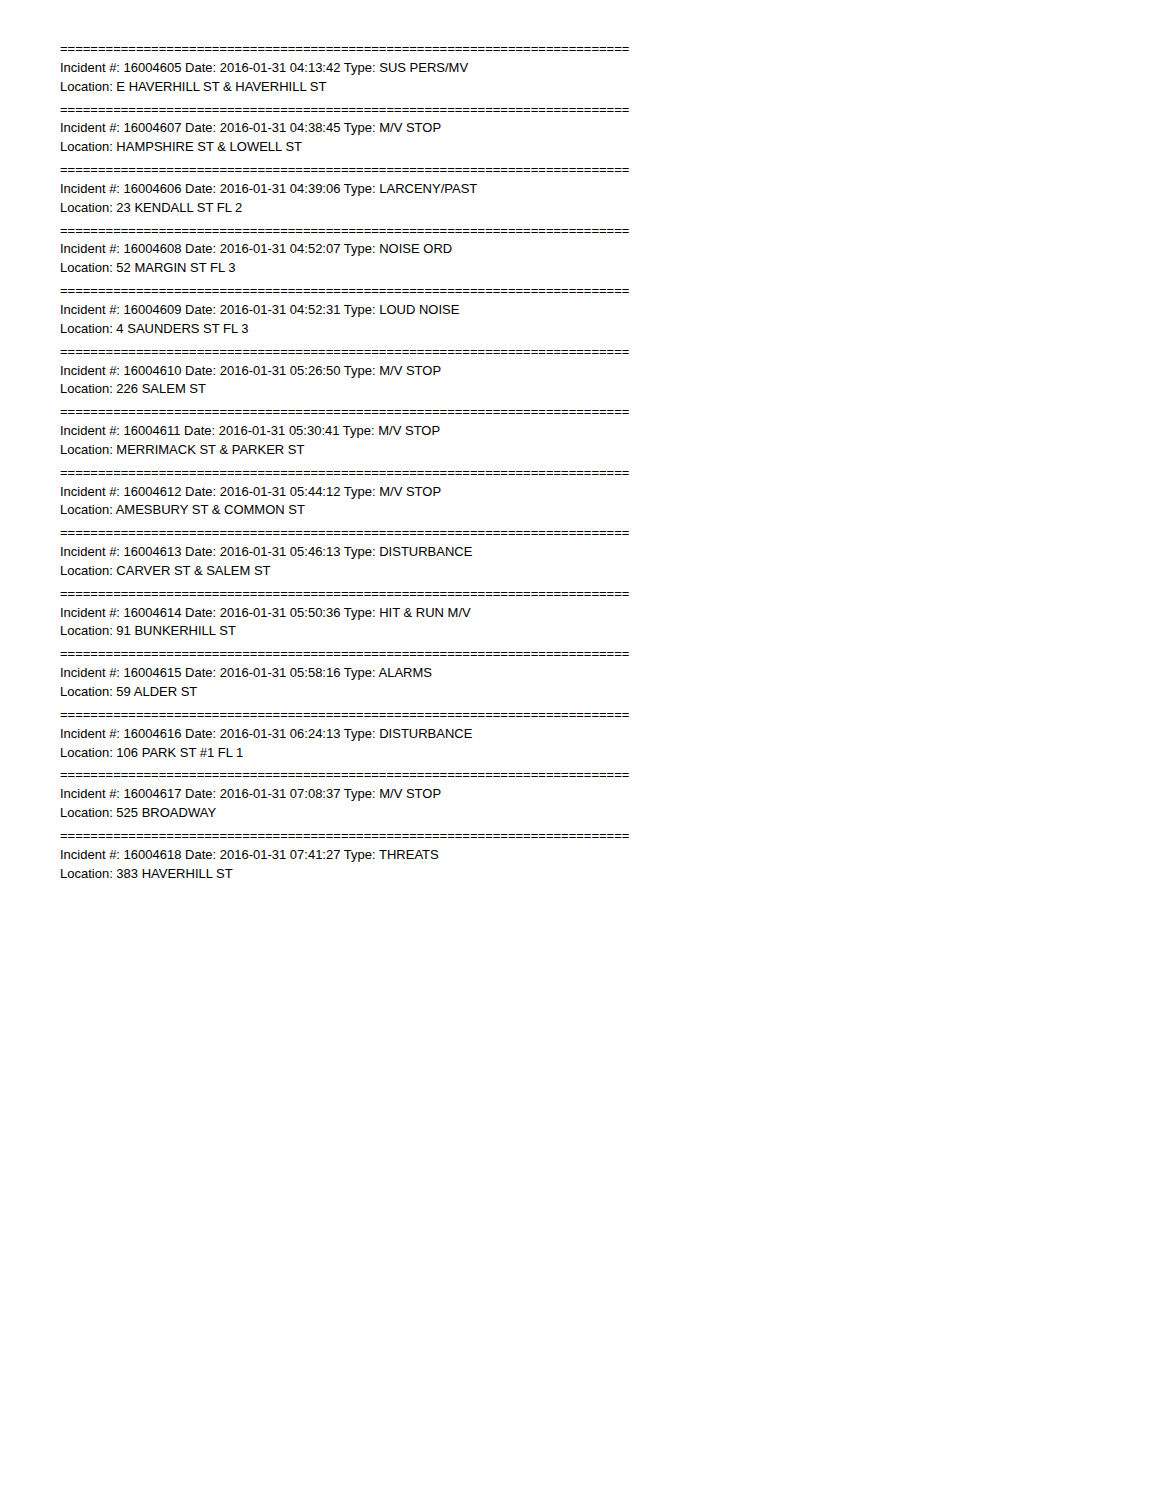===========================================================================
Incident #: 16004605 Date: 2016-01-31 04:13:42 Type: SUS PERS/MV
Location: E HAVERHILL ST & HAVERHILL ST
===========================================================================
Incident #: 16004607 Date: 2016-01-31 04:38:45 Type: M/V STOP
Location: HAMPSHIRE ST & LOWELL ST
===========================================================================
Incident #: 16004606 Date: 2016-01-31 04:39:06 Type: LARCENY/PAST
Location: 23 KENDALL ST FL 2
===========================================================================
Incident #: 16004608 Date: 2016-01-31 04:52:07 Type: NOISE ORD
Location: 52 MARGIN ST FL 3
===========================================================================
Incident #: 16004609 Date: 2016-01-31 04:52:31 Type: LOUD NOISE
Location: 4 SAUNDERS ST FL 3
===========================================================================
Incident #: 16004610 Date: 2016-01-31 05:26:50 Type: M/V STOP
Location: 226 SALEM ST
===========================================================================
Incident #: 16004611 Date: 2016-01-31 05:30:41 Type: M/V STOP
Location: MERRIMACK ST & PARKER ST
===========================================================================
Incident #: 16004612 Date: 2016-01-31 05:44:12 Type: M/V STOP
Location: AMESBURY ST & COMMON ST
===========================================================================
Incident #: 16004613 Date: 2016-01-31 05:46:13 Type: DISTURBANCE
Location: CARVER ST & SALEM ST
===========================================================================
Incident #: 16004614 Date: 2016-01-31 05:50:36 Type: HIT & RUN M/V
Location: 91 BUNKERHILL ST
===========================================================================
Incident #: 16004615 Date: 2016-01-31 05:58:16 Type: ALARMS
Location: 59 ALDER ST
===========================================================================
Incident #: 16004616 Date: 2016-01-31 06:24:13 Type: DISTURBANCE
Location: 106 PARK ST #1 FL 1
===========================================================================
Incident #: 16004617 Date: 2016-01-31 07:08:37 Type: M/V STOP
Location: 525 BROADWAY
===========================================================================
Incident #: 16004618 Date: 2016-01-31 07:41:27 Type: THREATS
Location: 383 HAVERHILL ST